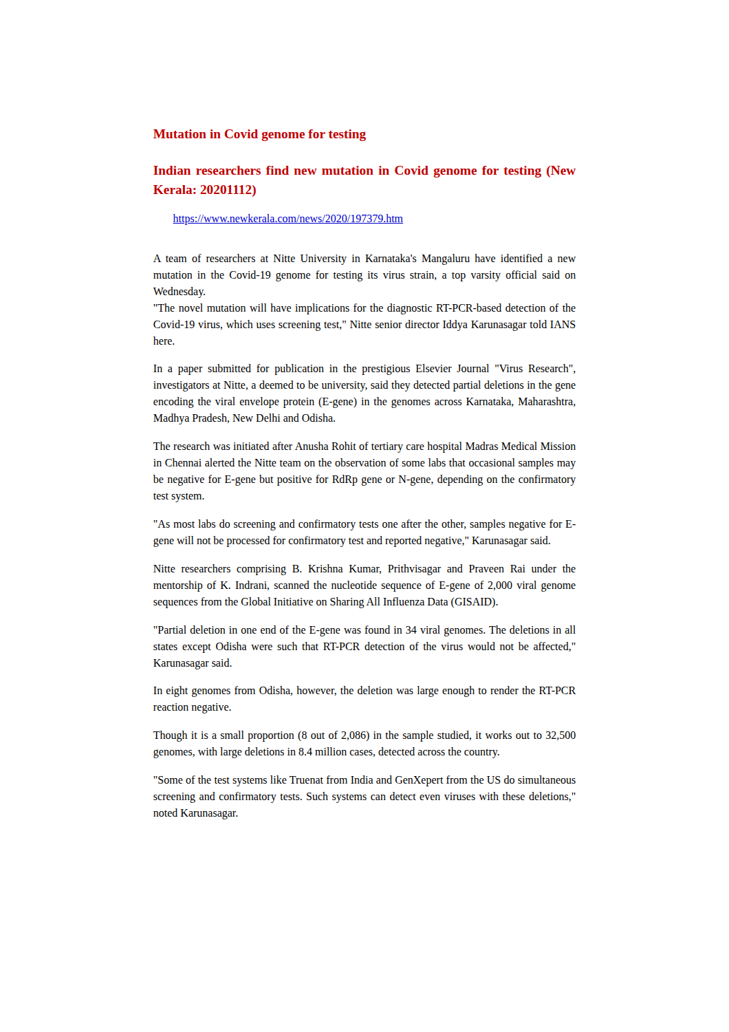Mutation in Covid genome for testing
Indian researchers find new mutation in Covid genome for testing (New Kerala: 20201112)
https://www.newkerala.com/news/2020/197379.htm
A team of researchers at Nitte University in Karnataka's Mangaluru have identified a new mutation in the Covid-19 genome for testing its virus strain, a top varsity official said on Wednesday.
"The novel mutation will have implications for the diagnostic RT-PCR-based detection of the Covid-19 virus, which uses screening test," Nitte senior director Iddya Karunasagar told IANS here.
In a paper submitted for publication in the prestigious Elsevier Journal "Virus Research", investigators at Nitte, a deemed to be university, said they detected partial deletions in the gene encoding the viral envelope protein (E-gene) in the genomes across Karnataka, Maharashtra, Madhya Pradesh, New Delhi and Odisha.
The research was initiated after Anusha Rohit of tertiary care hospital Madras Medical Mission in Chennai alerted the Nitte team on the observation of some labs that occasional samples may be negative for E-gene but positive for RdRp gene or N-gene, depending on the confirmatory test system.
"As most labs do screening and confirmatory tests one after the other, samples negative for E-gene will not be processed for confirmatory test and reported negative," Karunasagar said.
Nitte researchers comprising B. Krishna Kumar, Prithvisagar and Praveen Rai under the mentorship of K. Indrani, scanned the nucleotide sequence of E-gene of 2,000 viral genome sequences from the Global Initiative on Sharing All Influenza Data (GISAID).
"Partial deletion in one end of the E-gene was found in 34 viral genomes. The deletions in all states except Odisha were such that RT-PCR detection of the virus would not be affected," Karunasagar said.
In eight genomes from Odisha, however, the deletion was large enough to render the RT-PCR reaction negative.
Though it is a small proportion (8 out of 2,086) in the sample studied, it works out to 32,500 genomes, with large deletions in 8.4 million cases, detected across the country.
"Some of the test systems like Truenat from India and GenXepert from the US do simultaneous screening and confirmatory tests. Such systems can detect even viruses with these deletions," noted Karunasagar.